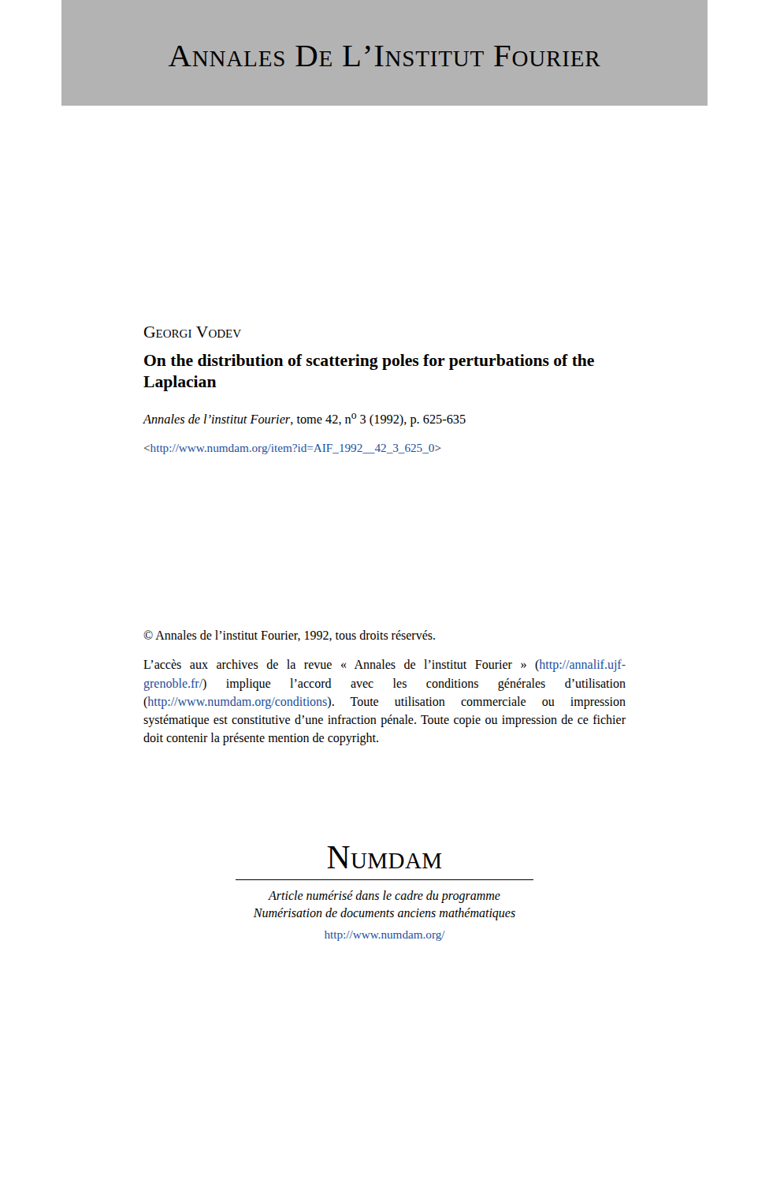Annales de l’institut Fourier
Georgi Vodev
On the distribution of scattering poles for perturbations of the Laplacian
Annales de l’institut Fourier, tome 42, no 3 (1992), p. 625-635
<http://www.numdam.org/item?id=AIF_1992__42_3_625_0>
© Annales de l’institut Fourier, 1992, tous droits réservés.
L’accès aux archives de la revue « Annales de l’institut Fourier » (http://annalif.ujf-grenoble.fr/) implique l’accord avec les conditions générales d’utilisation (http://www.numdam.org/conditions). Toute utilisation commerciale ou impression systématique est constitutive d’une infraction pénale. Toute copie ou impression de ce fichier doit contenir la présente mention de copyright.
Numdam
Article numérisé dans le cadre du programme
Numérisation de documents anciens mathématiques
http://www.numdam.org/